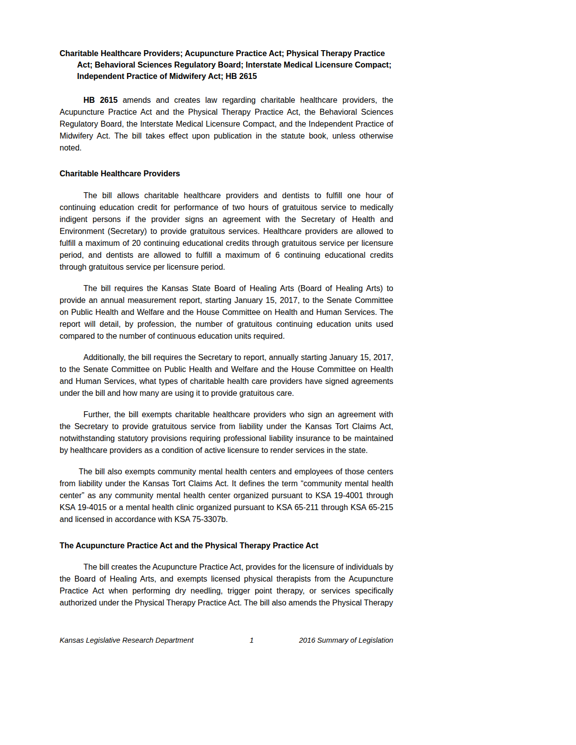Charitable Healthcare Providers; Acupuncture Practice Act; Physical Therapy Practice Act; Behavioral Sciences Regulatory Board; Interstate Medical Licensure Compact; Independent Practice of Midwifery Act; HB 2615
HB 2615 amends and creates law regarding charitable healthcare providers, the Acupuncture Practice Act and the Physical Therapy Practice Act, the Behavioral Sciences Regulatory Board, the Interstate Medical Licensure Compact, and the Independent Practice of Midwifery Act. The bill takes effect upon publication in the statute book, unless otherwise noted.
Charitable Healthcare Providers
The bill allows charitable healthcare providers and dentists to fulfill one hour of continuing education credit for performance of two hours of gratuitous service to medically indigent persons if the provider signs an agreement with the Secretary of Health and Environment (Secretary) to provide gratuitous services. Healthcare providers are allowed to fulfill a maximum of 20 continuing educational credits through gratuitous service per licensure period, and dentists are allowed to fulfill a maximum of 6 continuing educational credits through gratuitous service per licensure period.
The bill requires the Kansas State Board of Healing Arts (Board of Healing Arts) to provide an annual measurement report, starting January 15, 2017, to the Senate Committee on Public Health and Welfare and the House Committee on Health and Human Services. The report will detail, by profession, the number of gratuitous continuing education units used compared to the number of continuous education units required.
Additionally, the bill requires the Secretary to report, annually starting January 15, 2017, to the Senate Committee on Public Health and Welfare and the House Committee on Health and Human Services, what types of charitable health care providers have signed agreements under the bill and how many are using it to provide gratuitous care.
Further, the bill exempts charitable healthcare providers who sign an agreement with the Secretary to provide gratuitous service from liability under the Kansas Tort Claims Act, notwithstanding statutory provisions requiring professional liability insurance to be maintained by healthcare providers as a condition of active licensure to render services in the state.
The bill also exempts community mental health centers and employees of those centers from liability under the Kansas Tort Claims Act. It defines the term “community mental health center” as any community mental health center organized pursuant to KSA 19-4001 through KSA 19-4015 or a mental health clinic organized pursuant to KSA 65-211 through KSA 65-215 and licensed in accordance with KSA 75-3307b.
The Acupuncture Practice Act and the Physical Therapy Practice Act
The bill creates the Acupuncture Practice Act, provides for the licensure of individuals by the Board of Healing Arts, and exempts licensed physical therapists from the Acupuncture Practice Act when performing dry needling, trigger point therapy, or services specifically authorized under the Physical Therapy Practice Act. The bill also amends the Physical Therapy
Kansas Legislative Research Department 1 2016 Summary of Legislation